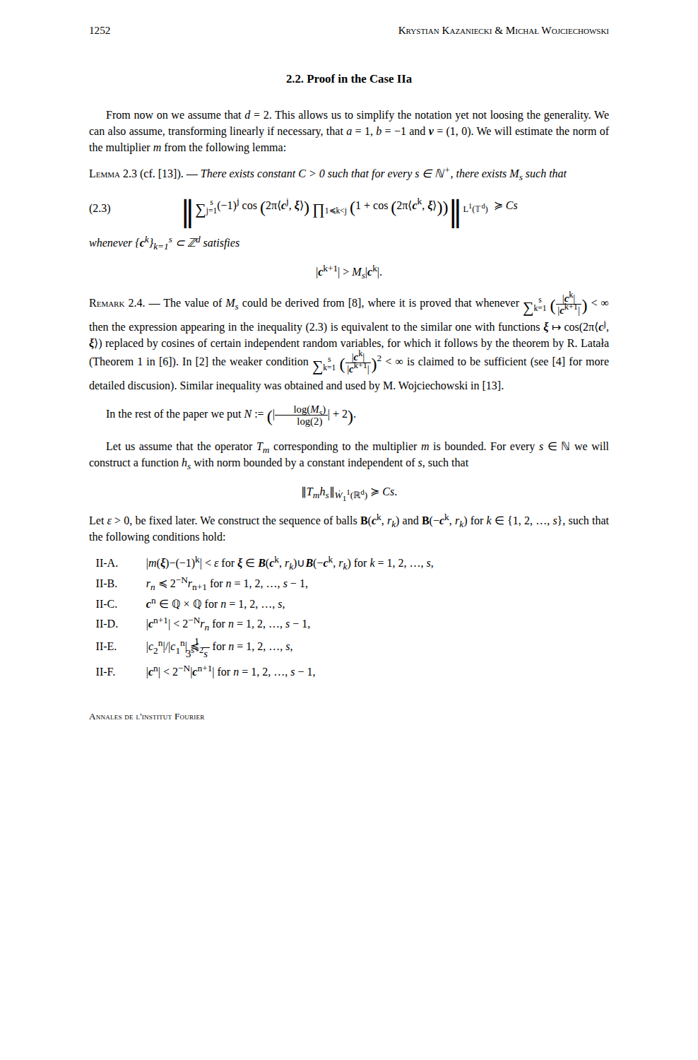1252 Krystian Kazaniecki & Michał Wojciechowski
2.2. Proof in the Case IIa
From now on we assume that d = 2. This allows us to simplify the notation yet not loosing the generality. We can also assume, transforming linearly if necessary, that a = 1, b = −1 and v = (1, 0). We will estimate the norm of the multiplier m from the following lemma:
Lemma 2.3 (cf. [13]). — There exists constant C > 0 such that for every s ∈ ℕ+, there exists Ms such that
(2.3)
∥∑sj=1(−1)j cos (2π⟨cj, ξ⟩) ∏ 1≼k<j (1 + cos (2π⟨ck, ξ⟩))∥L1(𝕋d) ≽ Cs
whenever {ck}k=1s ⊂ ℤd satisfies
|ck+1| > Ms|ck|.
Remark 2.4. — The value of Ms could be derived from [8], where it is proved that whenever ∑sk=1 (|ck||ck+1|) < ∞ then the expression appearing in the inequality (2.3) is equivalent to the similar one with functions ξ ↦ cos(2π⟨cj, ξ⟩) replaced by cosines of certain independent random variables, for which it follows by the theorem by R. Latała (Theorem 1 in [6]). In [2] the weaker condition ∑sk=1 (|ck||ck+1|)2 < ∞ is claimed to be sufficient (see [4] for more detailed discusion). Similar inequality was obtained and used by M. Wojciechowski in [13].
In the rest of the paper we put N := (|log(Ms) log(2)| + 2).
Let us assume that the operator Tm corresponding to the multiplier m is bounded. For every s ∈ ℕ we will construct a function hs with norm bounded by a constant independent of s, such that
∥Tmhs∥Ẇ11(ℝd) ≽ Cs.
Let ε > 0, be fixed later. We construct the sequence of balls B(ck, rk) and B(−ck, rk) for k ∈ {1, 2, …, s}, such that the following conditions hold:
II-A. |m(ξ)−(−1)k| < ε for ξ ∈ B(ck, rk)∪B(−ck, rk) for k = 1, 2, …, s,
II-B. rn ≼ 2−Nrn+1 for n = 1, 2, …, s − 1,
II-C. cn ∈ ℚ × ℚ for n = 1, 2, …, s,
II-D. |cn+1| < 2−Nrn for n = 1, 2, …, s − 1,
II-E. |c2n|/|c1n| ≼ 13s+2s for n = 1, 2, …, s,
II-F. |cn| < 2−N|cn+1| for n = 1, 2, …, s − 1,
Annales de l'institut Fourier